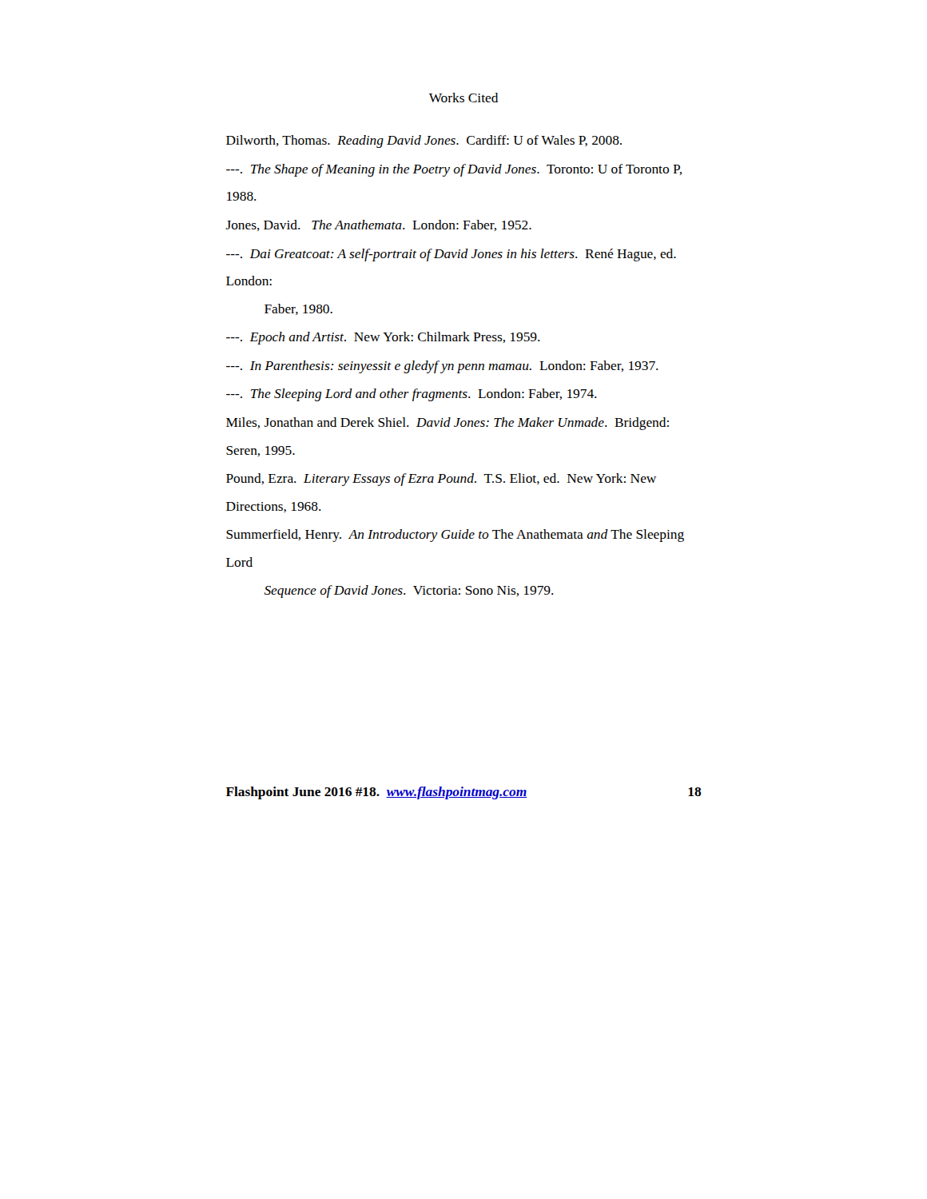Works Cited
Dilworth, Thomas. Reading David Jones. Cardiff: U of Wales P, 2008.
---. The Shape of Meaning in the Poetry of David Jones. Toronto: U of Toronto P, 1988.
Jones, David. The Anathemata. London: Faber, 1952.
---. Dai Greatcoat: A self-portrait of David Jones in his letters. René Hague, ed. London: Faber, 1980.
---. Epoch and Artist. New York: Chilmark Press, 1959.
---. In Parenthesis: seinyessit e gledyf yn penn mamau. London: Faber, 1937.
---. The Sleeping Lord and other fragments. London: Faber, 1974.
Miles, Jonathan and Derek Shiel. David Jones: The Maker Unmade. Bridgend: Seren, 1995.
Pound, Ezra. Literary Essays of Ezra Pound. T.S. Eliot, ed. New York: New Directions, 1968.
Summerfield, Henry. An Introductory Guide to The Anathemata and The Sleeping Lord Sequence of David Jones. Victoria: Sono Nis, 1979.
Flashpoint June 2016 #18. www.flashpointmag.com 18